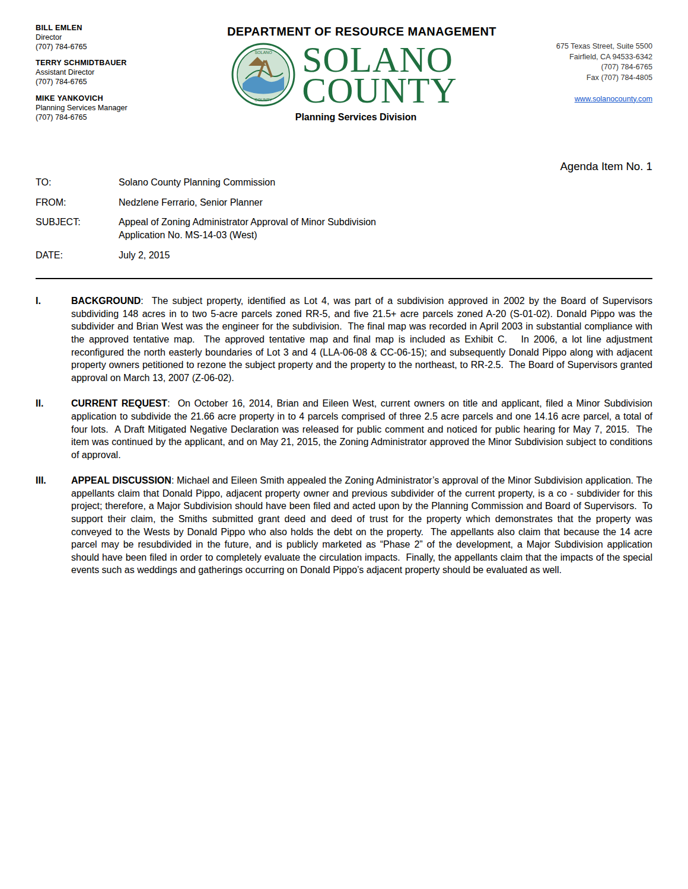BILL EMLEN
Director
(707) 784-6765
TERRY SCHMIDTBAUER
Assistant Director
(707) 784-6765
MIKE YANKOVICH
Planning Services Manager
(707) 784-6765
675 Texas Street, Suite 5500
Fairfield, CA 94533-6342
(707) 784-6765
Fax (707) 784-4805
www.solanocounty.com
DEPARTMENT OF RESOURCE MANAGEMENT
SOLANO COUNTY
SOLANO COUNTY
Planning Services Division
Agenda Item No. 1
| TO: | Solano County Planning Commission |
| FROM: | Nedzlene Ferrario, Senior Planner |
| SUBJECT: | Appeal of Zoning Administrator Approval of Minor Subdivision Application No. MS-14-03 (West) |
| DATE: | July 2, 2015 |
I. BACKGROUND: The subject property, identified as Lot 4, was part of a subdivision approved in 2002 by the Board of Supervisors subdividing 148 acres in to two 5-acre parcels zoned RR-5, and five 21.5+ acre parcels zoned A-20 (S-01-02). Donald Pippo was the subdivider and Brian West was the engineer for the subdivision. The final map was recorded in April 2003 in substantial compliance with the approved tentative map. The approved tentative map and final map is included as Exhibit C. In 2006, a lot line adjustment reconfigured the north easterly boundaries of Lot 3 and 4 (LLA-06-08 & CC-06-15); and subsequently Donald Pippo along with adjacent property owners petitioned to rezone the subject property and the property to the northeast, to RR-2.5. The Board of Supervisors granted approval on March 13, 2007 (Z-06-02).
II. CURRENT REQUEST: On October 16, 2014, Brian and Eileen West, current owners on title and applicant, filed a Minor Subdivision application to subdivide the 21.66 acre property in to 4 parcels comprised of three 2.5 acre parcels and one 14.16 acre parcel, a total of four lots. A Draft Mitigated Negative Declaration was released for public comment and noticed for public hearing for May 7, 2015. The item was continued by the applicant, and on May 21, 2015, the Zoning Administrator approved the Minor Subdivision subject to conditions of approval.
III. APPEAL DISCUSSION: Michael and Eileen Smith appealed the Zoning Administrator’s approval of the Minor Subdivision application. The appellants claim that Donald Pippo, adjacent property owner and previous subdivider of the current property, is a co - subdivider for this project; therefore, a Major Subdivision should have been filed and acted upon by the Planning Commission and Board of Supervisors. To support their claim, the Smiths submitted grant deed and deed of trust for the property which demonstrates that the property was conveyed to the Wests by Donald Pippo who also holds the debt on the property. The appellants also claim that because the 14 acre parcel may be resubdivided in the future, and is publicly marketed as “Phase 2” of the development, a Major Subdivision application should have been filed in order to completely evaluate the circulation impacts. Finally, the appellants claim that the impacts of the special events such as weddings and gatherings occurring on Donald Pippo’s adjacent property should be evaluated as well.